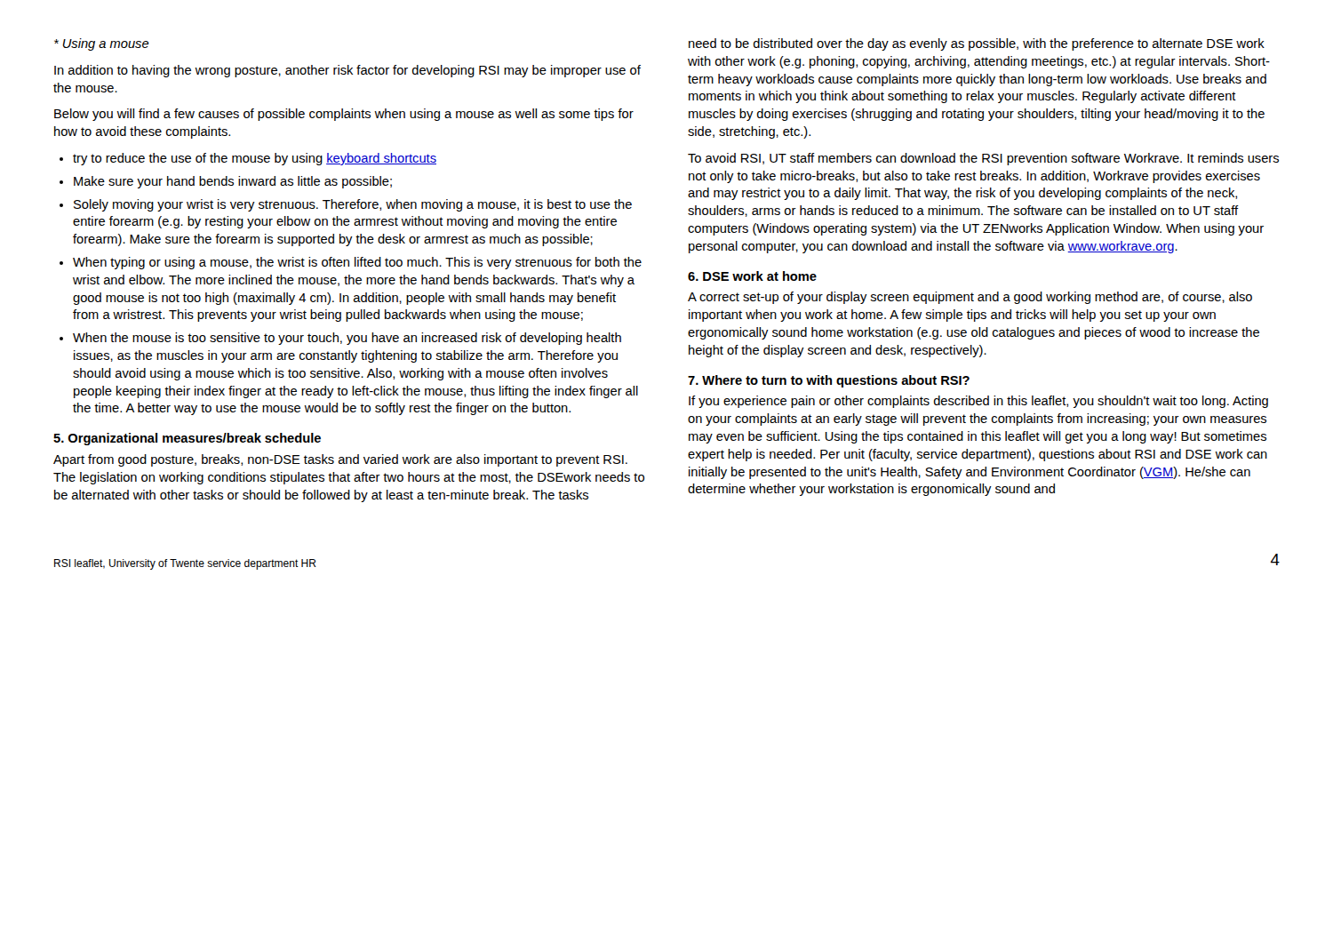* Using a mouse
In addition to having the wrong posture, another risk factor for developing RSI may be improper use of the mouse.
Below you will find a few causes of possible complaints when using a mouse as well as some tips for how to avoid these complaints.
try to reduce the use of the mouse by using keyboard shortcuts
Make sure your hand bends inward as little as possible;
Solely moving your wrist is very strenuous. Therefore, when moving a mouse, it is best to use the entire forearm (e.g. by resting your elbow on the armrest without moving and moving the entire forearm). Make sure the forearm is supported by the desk or armrest as much as possible;
When typing or using a mouse, the wrist is often lifted too much. This is very strenuous for both the wrist and elbow. The more inclined the mouse, the more the hand bends backwards. That's why a good mouse is not too high (maximally 4 cm). In addition, people with small hands may benefit from a wristrest. This prevents your wrist being pulled backwards when using the mouse;
When the mouse is too sensitive to your touch, you have an increased risk of developing health issues, as the muscles in your arm are constantly tightening to stabilize the arm. Therefore you should avoid using a mouse which is too sensitive. Also, working with a mouse often involves people keeping their index finger at the ready to left-click the mouse, thus lifting the index finger all the time. A better way to use the mouse would be to softly rest the finger on the button.
5. Organizational measures/break schedule
Apart from good posture, breaks, non-DSE tasks and varied work are also important to prevent RSI. The legislation on working conditions stipulates that after two hours at the most, the DSEwork needs to be alternated with other tasks or should be followed by at least a ten-minute break. The tasks
need to be distributed over the day as evenly as possible, with the preference to alternate DSE work with other work (e.g. phoning, copying, archiving, attending meetings, etc.) at regular intervals. Short-term heavy workloads cause complaints more quickly than long-term low workloads. Use breaks and moments in which you think about something to relax your muscles. Regularly activate different muscles by doing exercises (shrugging and rotating your shoulders, tilting your head/moving it to the side, stretching, etc.).
To avoid RSI, UT staff members can download the RSI prevention software Workrave. It reminds users not only to take micro-breaks, but also to take rest breaks. In addition, Workrave provides exercises and may restrict you to a daily limit. That way, the risk of you developing complaints of the neck, shoulders, arms or hands is reduced to a minimum. The software can be installed on to UT staff computers (Windows operating system) via the UT ZENworks Application Window. When using your personal computer, you can download and install the software via www.workrave.org.
6. DSE work at home
A correct set-up of your display screen equipment and a good working method are, of course, also important when you work at home. A few simple tips and tricks will help you set up your own ergonomically sound home workstation (e.g. use old catalogues and pieces of wood to increase the height of the display screen and desk, respectively).
7. Where to turn to with questions about RSI?
If you experience pain or other complaints described in this leaflet, you shouldn't wait too long. Acting on your complaints at an early stage will prevent the complaints from increasing; your own measures may even be sufficient. Using the tips contained in this leaflet will get you a long way! But sometimes expert help is needed. Per unit (faculty, service department), questions about RSI and DSE work can initially be presented to the unit's Health, Safety and Environment Coordinator (VGM). He/she can determine whether your workstation is ergonomically sound and
RSI leaflet, University of Twente service department HR 4